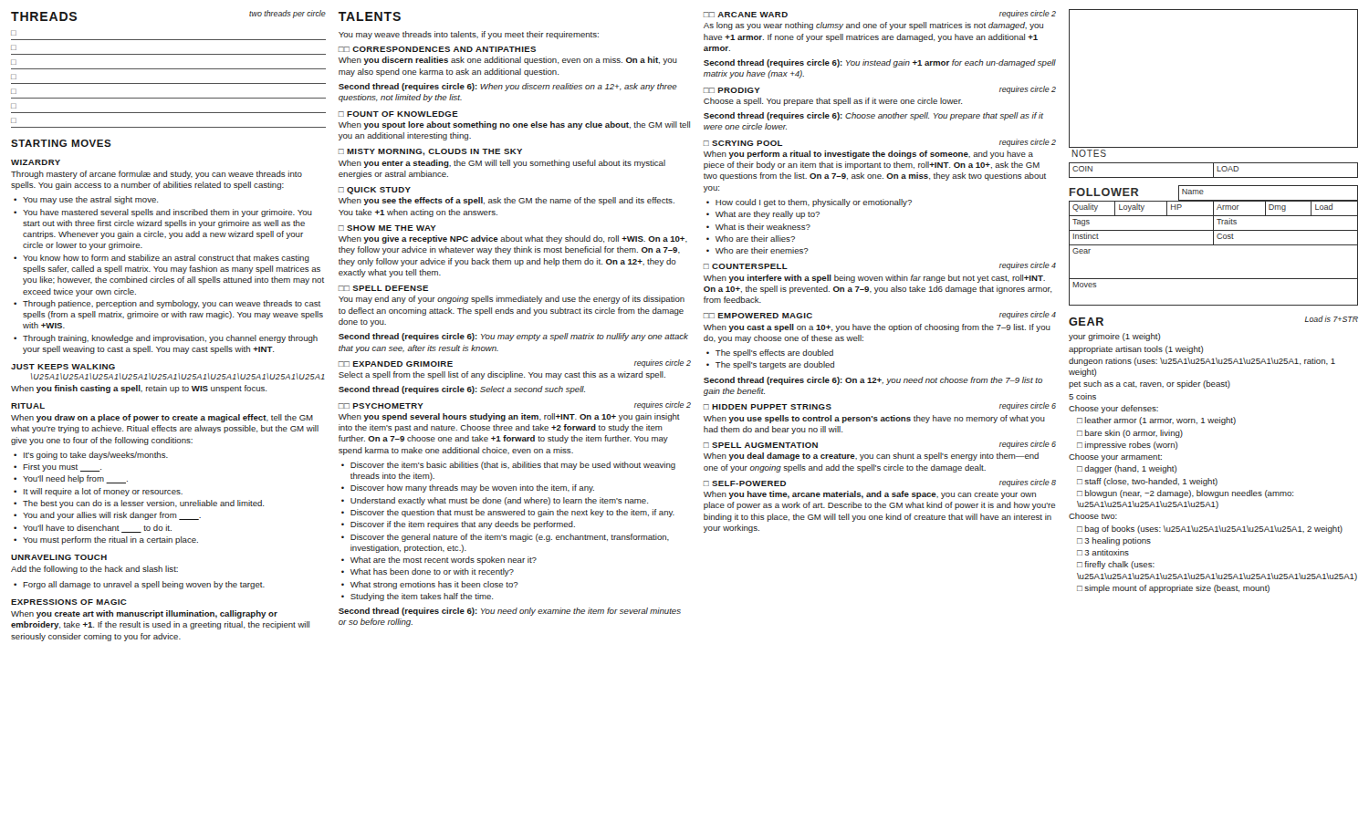Threads
two threads per circle
Starting Moves
Wizardry
Through mastery of arcane formulæ and study, you can weave threads into spells. You gain access to a number of abilities related to spell casting:
You may use the astral sight move.
You have mastered several spells and inscribed them in your grimoire. You start out with three first circle wizard spells in your grimoire as well as the cantrips. Whenever you gain a circle, you add a new wizard spell of your circle or lower to your grimoire.
You know how to form and stabilize an astral construct that makes casting spells safer, called a spell matrix. You may fashion as many spell matrices as you like; however, the combined circles of all spells attuned into them may not exceed twice your own circle.
Through patience, perception and symbology, you can weave threads to cast spells (from a spell matrix, grimoire or with raw magic). You may weave spells with +WIS.
Through training, knowledge and improvisation, you channel energy through your spell weaving to cast a spell. You may cast spells with +INT.
Just Keeps Walking \u25A1\u25A1\u25A1\u25A1\u25A1\u25A1\u25A1\u25A1\u25A1\u25A1
When you finish casting a spell, retain up to WIS unspent focus.
Ritual
When you draw on a place of power to create a magical effect, tell the GM what you're trying to achieve. Ritual effects are always possible, but the GM will give you one to four of the following conditions:
It's going to take days/weeks/months.
First you must .
You'll need help from .
It will require a lot of money or resources.
The best you can do is a lesser version, unreliable and limited.
You and your allies will risk danger from .
You'll have to disenchant to do it.
You must perform the ritual in a certain place.
Unraveling Touch
Add the following to the hack and slash list:
Forgo all damage to unravel a spell being woven by the target.
Expressions of Magic
When you create art with manuscript illumination, calligraphy or embroidery, take +1. If the result is used in a greeting ritual, the recipient will seriously consider coming to you for advice.
Talents
You may weave threads into talents, if you meet their requirements:
Correspondences and Antipathies
When you discern realities ask one additional question, even on a miss. On a hit, you may also spend one karma to ask an additional question.
Second thread (requires circle 6): When you discern realities on a 12+, ask any three questions, not limited by the list.
Fount of Knowledge
When you spout lore about something no one else has any clue about, the GM will tell you an additional interesting thing.
Misty Morning, Clouds in the Sky
When you enter a steading, the GM will tell you something useful about its mystical energies or astral ambiance.
Quick Study
When you see the effects of a spell, ask the GM the name of the spell and its effects. You take +1 when acting on the answers.
Show Me the Way
When you give a receptive NPC advice about what they should do, roll +WIS. On a 10+, they follow your advice in whatever way they think is most beneficial for them. On a 7–9, they only follow your advice if you back them up and help them do it. On a 12+, they do exactly what you tell them.
Spell Defense
You may end any of your ongoing spells immediately and use the energy of its dissipation to deflect an oncoming attack. The spell ends and you subtract its circle from the damage done to you.
Second thread (requires circle 6): You may empty a spell matrix to nullify any one attack that you can see, after its result is known.
Expanded Grimoire requires circle 2
Select a spell from the spell list of any discipline. You may cast this as a wizard spell.
Second thread (requires circle 6): Select a second such spell.
Psychometry requires circle 2
When you spend several hours studying an item, roll+INT. On a 10+ you gain insight into the item's past and nature. Choose three and take +2 forward to study the item further. On a 7–9 choose one and take +1 forward to study the item further. You may spend karma to make one additional choice, even on a miss.
Discover the item's basic abilities (that is, abilities that may be used without weaving threads into the item).
Discover how many threads may be woven into the item, if any.
Understand exactly what must be done (and where) to learn the item's name.
Discover the question that must be answered to gain the next key to the item, if any.
Discover if the item requires that any deeds be performed.
Discover the general nature of the item's magic (e.g. enchantment, transformation, investigation, protection, etc.).
What are the most recent words spoken near it?
What has been done to or with it recently?
What strong emotions has it been close to?
Studying the item takes half the time.
Second thread (requires circle 6): You need only examine the item for several minutes or so before rolling.
Arcane Ward requires circle 2
As long as you wear nothing clumsy and one of your spell matrices is not damaged, you have +1 armor. If none of your spell matrices are damaged, you have an additional +1 armor.
Second thread (requires circle 6): You instead gain +1 armor for each un-damaged spell matrix you have (max +4).
Prodigy requires circle 2
Choose a spell. You prepare that spell as if it were one circle lower.
Second thread (requires circle 6): Choose another spell. You prepare that spell as if it were one circle lower.
Scrying Pool requires circle 2
When you perform a ritual to investigate the doings of someone, and you have a piece of their body or an item that is important to them, roll+INT. On a 10+, ask the GM two questions from the list. On a 7–9, ask one. On a miss, they ask two questions about you:
How could I get to them, physically or emotionally?
What are they really up to?
What is their weakness?
Who are their allies?
Who are their enemies?
Counterspell requires circle 4
When you interfere with a spell being woven within far range but not yet cast, roll+INT. On a 10+, the spell is prevented. On a 7–9, you also take 1d6 damage that ignores armor, from feedback.
Empowered Magic requires circle 4
When you cast a spell on a 10+, you have the option of choosing from the 7–9 list. If you do, you may choose one of these as well:
The spell's effects are doubled
The spell's targets are doubled
Second thread (requires circle 6): On a 12+, you need not choose from the 7–9 list to gain the benefit.
Hidden Puppet Strings requires circle 6
When you use spells to control a person's actions they have no memory of what you had them do and bear you no ill will.
Spell Augmentation requires circle 6
When you deal damage to a creature, you can shunt a spell's energy into them—end one of your ongoing spells and add the spell's circle to the damage dealt.
Self-Powered requires circle 8
When you have time, arcane materials, and a safe space, you can create your own place of power as a work of art. Describe to the GM what kind of power it is and how you're binding it to this place, the GM will tell you one kind of creature that will have an interest in your workings.
NOTES
| COIN | LOAD |
| Follower | Name |
| Quality | Loyalty | HP | Armor | Dmg | Load |
| Tags | Traits |
| Instinct | Cost |
| Gear |
| Moves |
Gear Load is 7+STR
your grimoire (1 weight)
appropriate artisan tools (1 weight)
dungeon rations (uses: \u25A1\u25A1\u25A1\u25A1\u25A1, ration, 1 weight)
pet such as a cat, raven, or spider (beast)
5 coins
Choose your defenses:
leather armor (1 armor, worn, 1 weight)
bare skin (0 armor, living)
impressive robes (worn)
Choose your armament:
dagger (hand, 1 weight)
staff (close, two-handed, 1 weight)
blowgun (near, −2 damage), blowgun needles (ammo: \u25A1\u25A1\u25A1\u25A1\u25A1)
Choose two:
bag of books (uses: \u25A1\u25A1\u25A1\u25A1\u25A1, 2 weight)
3 healing potions
3 antitoxins
firefly chalk (uses: \u25A1\u25A1\u25A1\u25A1\u25A1\u25A1\u25A1\u25A1\u25A1\u25A1)
simple mount of appropriate size (beast, mount)